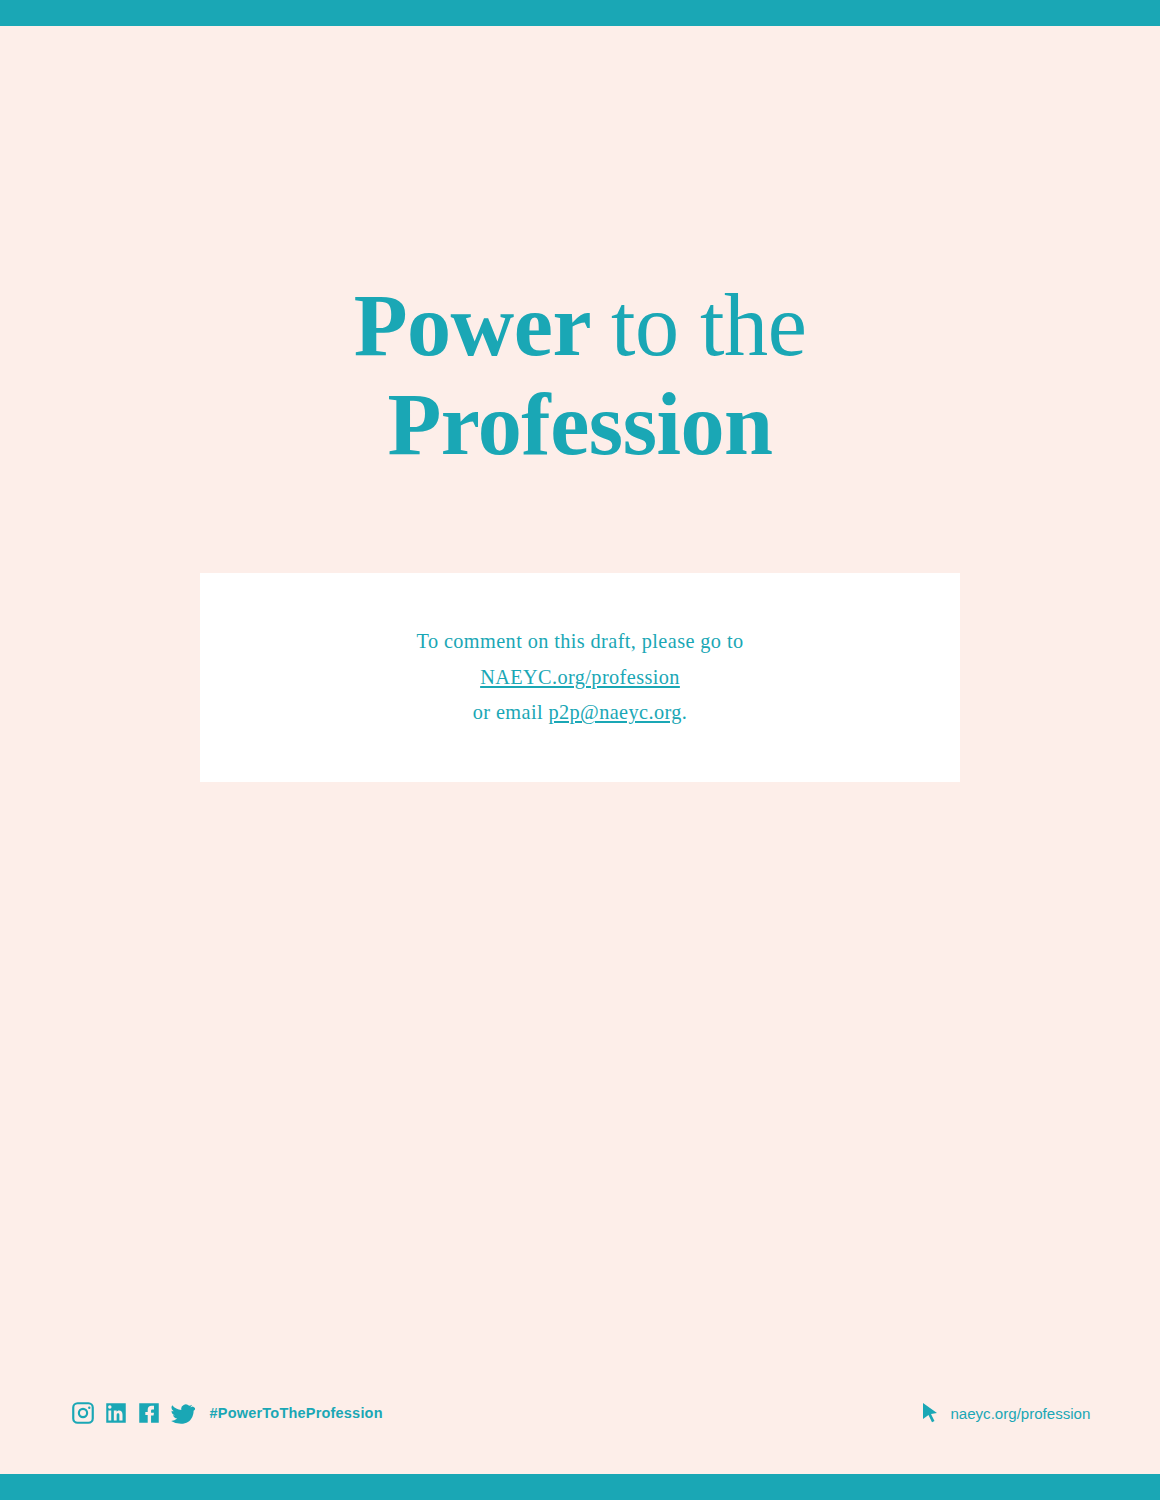Power to the Profession
To comment on this draft, please go to
NAEYC.org/profession
or email p2p@naeyc.org.
#PowerToTheProfession
naeyc.org/profession